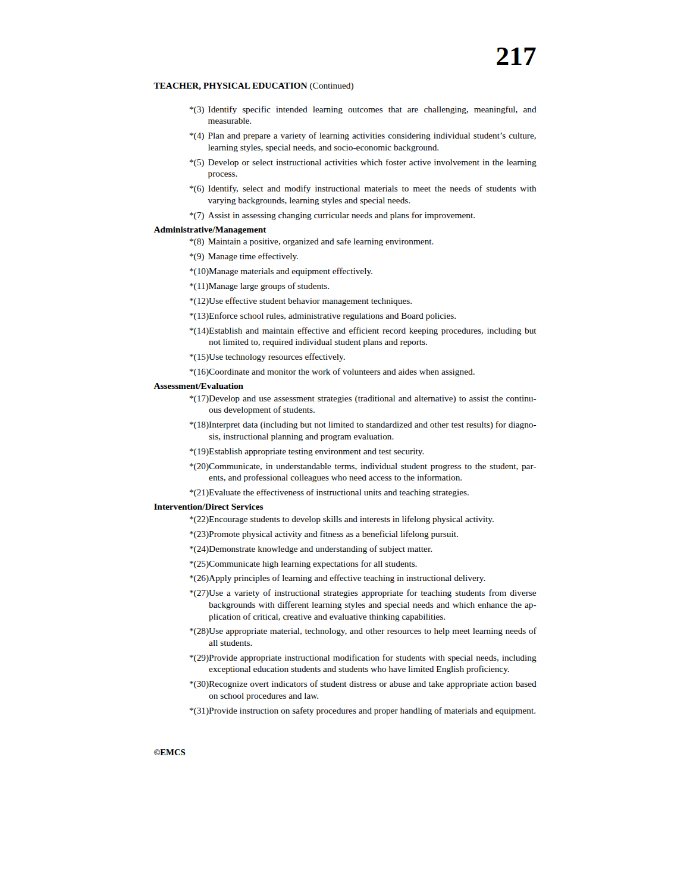217
TEACHER, PHYSICAL EDUCATION (Continued)
*(3) Identify specific intended learning outcomes that are challenging, meaningful, and measurable.
*(4) Plan and prepare a variety of learning activities considering individual student’s culture, learning styles, special needs, and socio-economic background.
*(5) Develop or select instructional activities which foster active involvement in the learning process.
*(6) Identify, select and modify instructional materials to meet the needs of students with varying backgrounds, learning styles and special needs.
*(7) Assist in assessing changing curricular needs and plans for improvement.
Administrative/Management
*(8) Maintain a positive, organized and safe learning environment.
*(9) Manage time effectively.
*(10) Manage materials and equipment effectively.
*(11) Manage large groups of students.
*(12) Use effective student behavior management techniques.
*(13) Enforce school rules, administrative regulations and Board policies.
*(14) Establish and maintain effective and efficient record keeping procedures, including but not limited to, required individual student plans and reports.
*(15) Use technology resources effectively.
*(16) Coordinate and monitor the work of volunteers and aides when assigned.
Assessment/Evaluation
*(17) Develop and use assessment strategies (traditional and alternative) to assist the continuous development of students.
*(18) Interpret data (including but not limited to standardized and other test results) for diagnosis, instructional planning and program evaluation.
*(19) Establish appropriate testing environment and test security.
*(20) Communicate, in understandable terms, individual student progress to the student, parents, and professional colleagues who need access to the information.
*(21) Evaluate the effectiveness of instructional units and teaching strategies.
Intervention/Direct Services
*(22) Encourage students to develop skills and interests in lifelong physical activity.
*(23) Promote physical activity and fitness as a beneficial lifelong pursuit.
*(24) Demonstrate knowledge and understanding of subject matter.
*(25) Communicate high learning expectations for all students.
*(26) Apply principles of learning and effective teaching in instructional delivery.
*(27) Use a variety of instructional strategies appropriate for teaching students from diverse backgrounds with different learning styles and special needs and which enhance the application of critical, creative and evaluative thinking capabilities.
*(28) Use appropriate material, technology, and other resources to help meet learning needs of all students.
*(29) Provide appropriate instructional modification for students with special needs, including exceptional education students and students who have limited English proficiency.
*(30) Recognize overt indicators of student distress or abuse and take appropriate action based on school procedures and law.
*(31) Provide instruction on safety procedures and proper handling of materials and equipment.
©EMCS